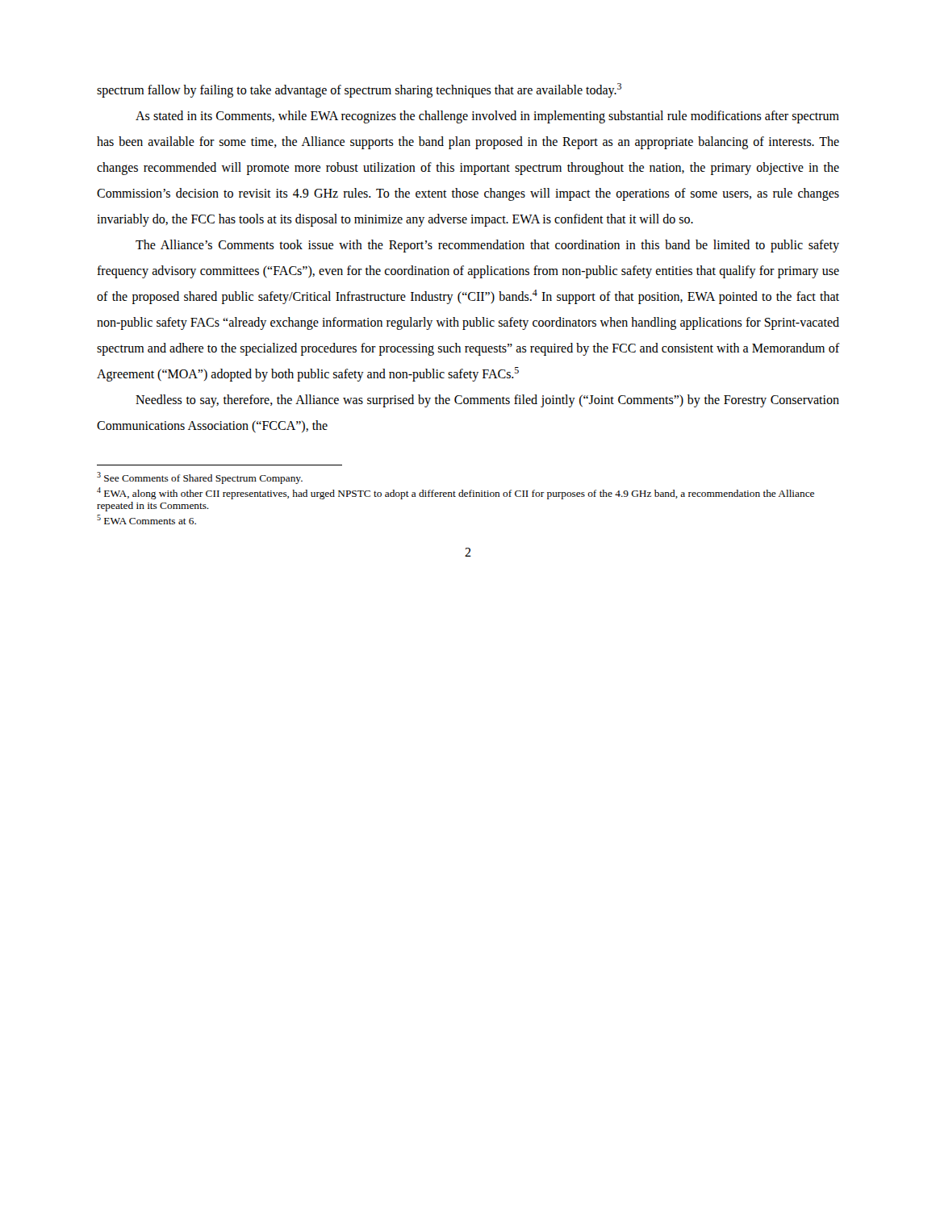spectrum fallow by failing to take advantage of spectrum sharing techniques that are available today.3
As stated in its Comments, while EWA recognizes the challenge involved in implementing substantial rule modifications after spectrum has been available for some time, the Alliance supports the band plan proposed in the Report as an appropriate balancing of interests. The changes recommended will promote more robust utilization of this important spectrum throughout the nation, the primary objective in the Commission’s decision to revisit its 4.9 GHz rules. To the extent those changes will impact the operations of some users, as rule changes invariably do, the FCC has tools at its disposal to minimize any adverse impact. EWA is confident that it will do so.
The Alliance’s Comments took issue with the Report’s recommendation that coordination in this band be limited to public safety frequency advisory committees (“FACs”), even for the coordination of applications from non-public safety entities that qualify for primary use of the proposed shared public safety/Critical Infrastructure Industry (“CII”) bands.4 In support of that position, EWA pointed to the fact that non-public safety FACs “already exchange information regularly with public safety coordinators when handling applications for Sprint-vacated spectrum and adhere to the specialized procedures for processing such requests” as required by the FCC and consistent with a Memorandum of Agreement (“MOA”) adopted by both public safety and non-public safety FACs.5
Needless to say, therefore, the Alliance was surprised by the Comments filed jointly (“Joint Comments”) by the Forestry Conservation Communications Association (“FCCA”), the
3 See Comments of Shared Spectrum Company.
4 EWA, along with other CII representatives, had urged NPSTC to adopt a different definition of CII for purposes of the 4.9 GHz band, a recommendation the Alliance repeated in its Comments.
5 EWA Comments at 6.
2